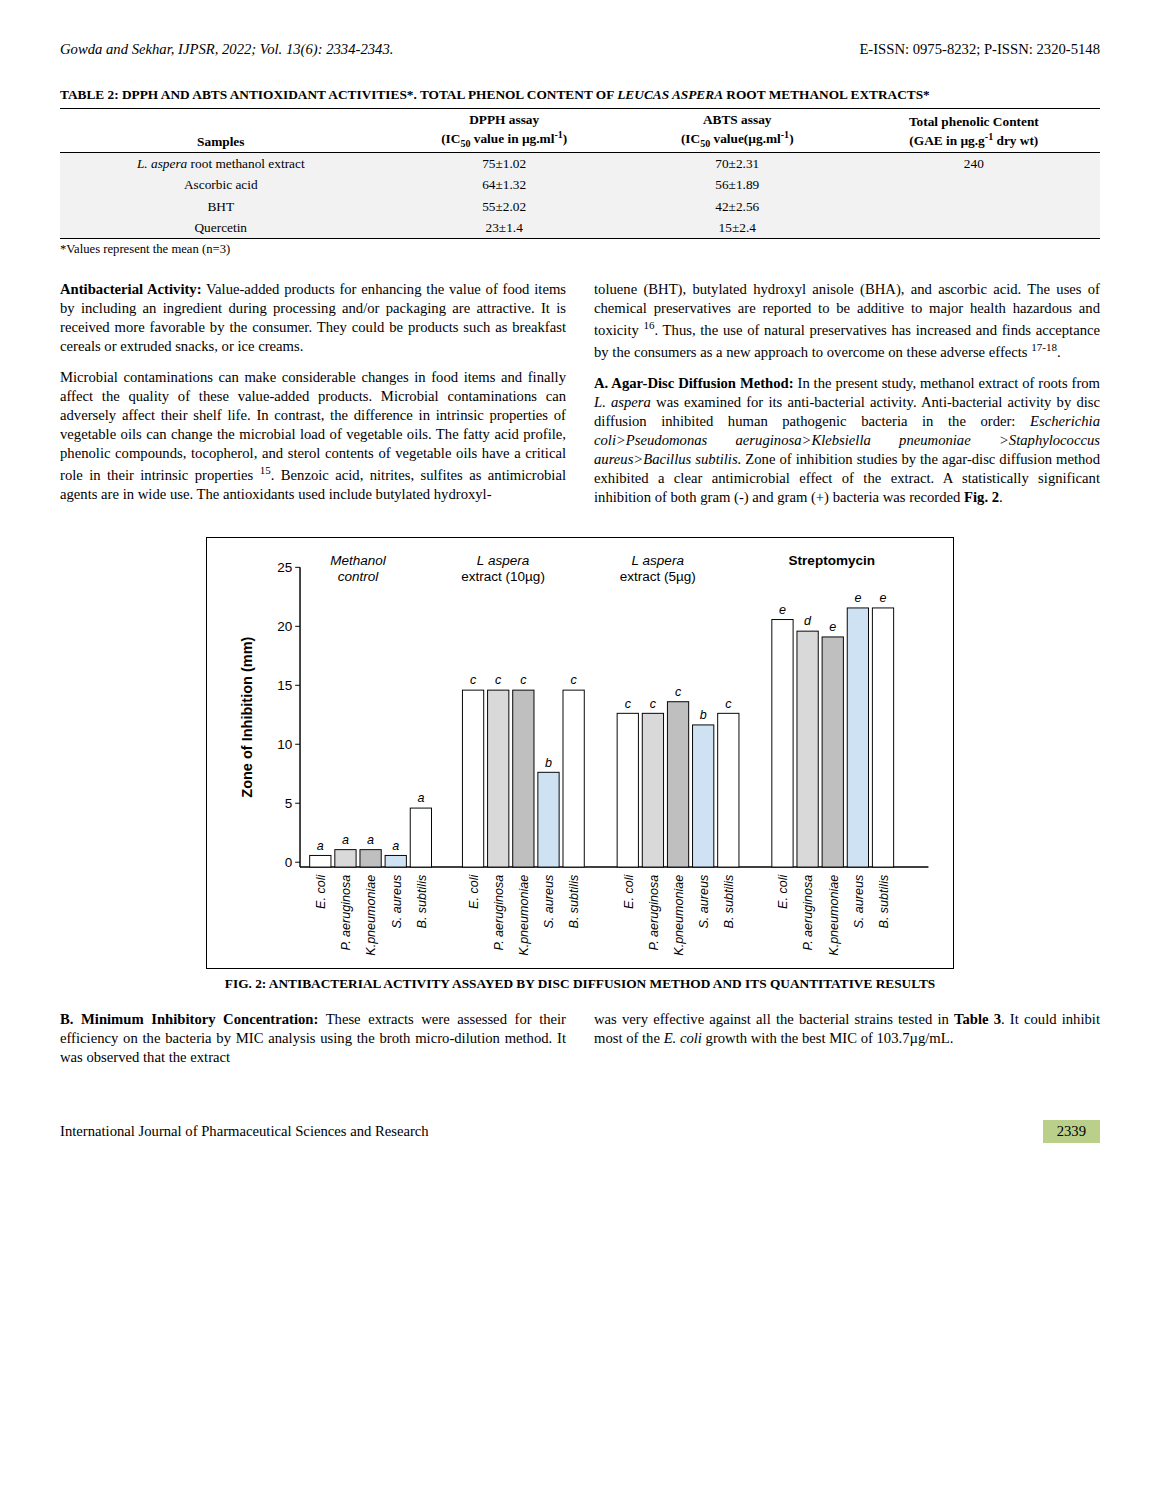Gowda and Sekhar, IJPSR, 2022; Vol. 13(6): 2334-2343.
E-ISSN: 0975-8232; P-ISSN: 2320-5148
TABLE 2: DPPH AND ABTS ANTIOXIDANT ACTIVITIES*. TOTAL PHENOL CONTENT OF LEUCAS ASPERA ROOT METHANOL EXTRACTS*
| Samples | DPPH assay (IC 50 value in µg.ml -1 ) | ABTS assay (IC 50 value(µg.ml -1 ) | Total phenolic Content (GAE in µg.g -1 dry wt) |
| --- | --- | --- | --- |
| L. aspera root methanol extract | 75±1.02 | 70±2.31 | 240 |
| Ascorbic acid | 64±1.32 | 56±1.89 | |
| BHT | 55±2.02 | 42±2.56 | |
| Quercetin | 23±1.4 | 15±2.4 | |
*Values represent the mean (n=3)
Antibacterial Activity: Value-added products for enhancing the value of food items by including an ingredient during processing and/or packaging are attractive. It is received more favorable by the consumer. They could be products such as breakfast cereals or extruded snacks, or ice creams.
Microbial contaminations can make considerable changes in food items and finally affect the quality of these value-added products. Microbial contaminations can adversely affect their shelf life. In contrast, the difference in intrinsic properties of vegetable oils can change the microbial load of vegetable oils. The fatty acid profile, phenolic compounds, tocopherol, and sterol contents of vegetable oils have a critical role in their intrinsic properties 15. Benzoic acid, nitrites, sulfites as antimicrobial agents are in wide use. The antioxidants used include butylated hydroxyl-
toluene (BHT), butylated hydroxyl anisole (BHA), and ascorbic acid. The uses of chemical preservatives are reported to be additive to major health hazardous and toxicity 16. Thus, the use of natural preservatives has increased and finds acceptance by the consumers as a new approach to overcome on these adverse effects 17-18.
A. Agar-Disc Diffusion Method: In the present study, methanol extract of roots from L. aspera was examined for its anti-bacterial activity. Anti-bacterial activity by disc diffusion inhibited human pathogenic bacteria in the order: Escherichia coli>Pseudomonas aeruginosa>Klebsiella pneumoniae >Staphylococcus aureus>Bacillus subtilis. Zone of inhibition studies by the agar-disc diffusion method exhibited a clear antimicrobial effect of the extract. A statistically significant inhibition of both gram (-) and gram (+) bacteria was recorded Fig. 2.
25 20 15 10 5 0 Zone of Inhibition (mm) Methanol control L aspera extract (10µg) L aspera extract (5µg) Streptomycin a a a a a c c c b c c c c b c e d e e e E. coli P. aeruginosa K.pneumoniae S. aureus B. subtilis E. coli P. aeruginosa K.pneumoniae S. aureus B. subtilis E. coli P. aeruginosa K.pneumoniae S. aureus B. subtilis E. coli P. aeruginosa K.pneumoniae S. aureus B. subtilis
FIG. 2: ANTIBACTERIAL ACTIVITY ASSAYED BY DISC DIFFUSION METHOD AND ITS QUANTITATIVE RESULTS
B. Minimum Inhibitory Concentration: These extracts were assessed for their efficiency on the bacteria by MIC analysis using the broth micro-dilution method. It was observed that the extract
was very effective against all the bacterial strains tested in Table 3. It could inhibit most of the E. coli growth with the best MIC of 103.7µg/mL.
International Journal of Pharmaceutical Sciences and Research
2339